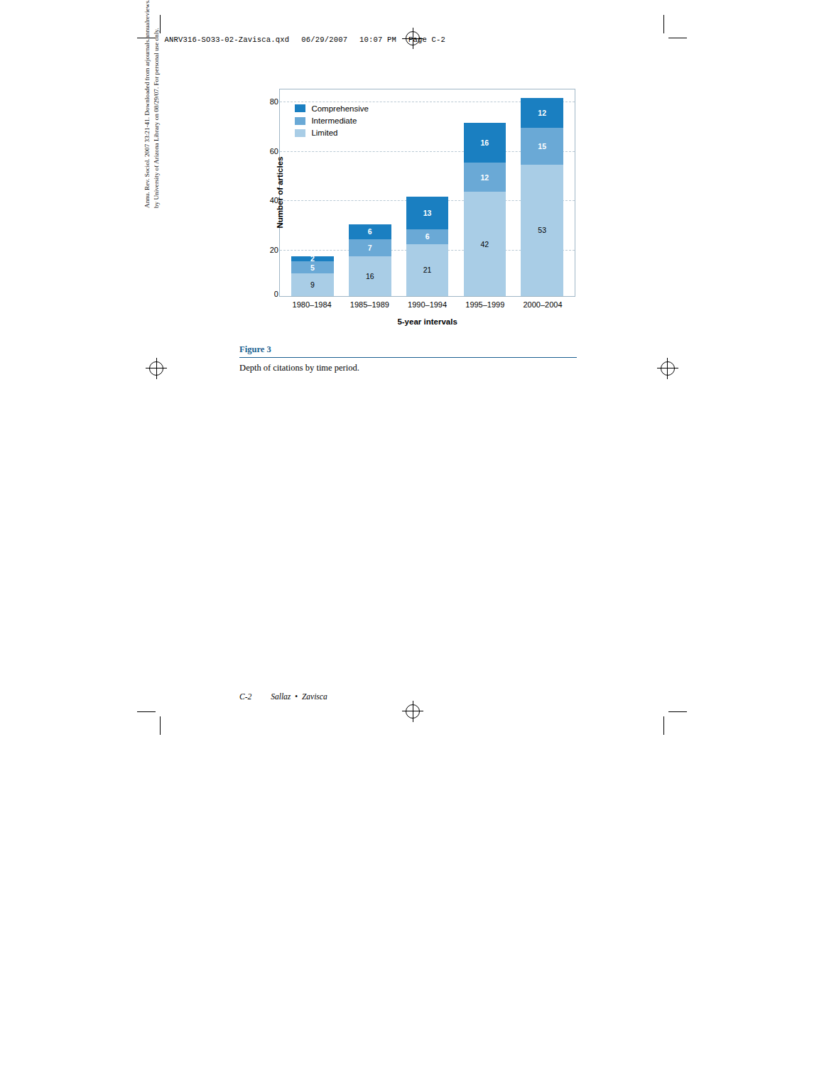ANRV316-SO33-02-Zavisca.qxd 06/29/2007 10:07 PM Page C-2
Annu. Rev. Sociol. 2007 33:21-41. Downloaded from arjournals.annualreviews.org by University of Arizona Library on 08/29/07. For personal use only.
Number of articles
80
60
40
20
0
Comprehensive
Intermediate
Limited
1980-1984 : 2 / 5 / 9 (total 16)
2
5
9
6
7
16
13
6
21
16
12
42
12
15
53
1980–1984
1985–1989
1990–1994
1995–1999
2000–2004
5-year intervals
Figure 3
Depth of citations by time period.
C-2 Sallaz • Zavisca